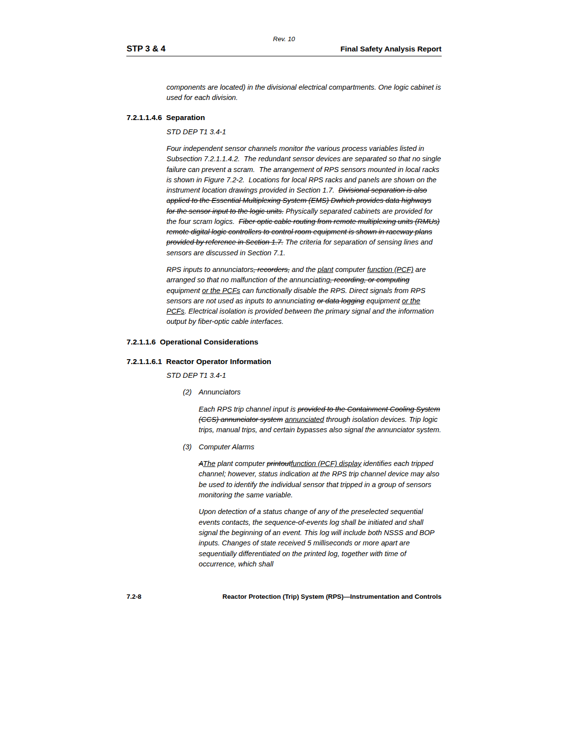Rev. 10
STP 3 & 4
Final Safety Analysis Report
components are located) in the divisional electrical compartments. One logic cabinet is used for each division.
7.2.1.1.4.6 Separation
STD DEP T1 3.4-1
Four independent sensor channels monitor the various process variables listed in Subsection 7.2.1.1.4.2. The redundant sensor devices are separated so that no single failure can prevent a scram. The arrangement of RPS sensors mounted in local racks is shown in Figure 7.2-2. Locations for local RPS racks and panels are shown on the instrument location drawings provided in Section 1.7. Divisional separation is also applied to the Essential Multiplexing System (EMS) D which provides data highways for the sensor input to the logic units. Physically separated cabinets are provided for the four scram logics. Fiber optic cable routing from remote multiplexing units (RMUs) remote digital logic controllers to control room equipment is shown in raceway plans provided by reference in Section 1.7. The criteria for separation of sensing lines and sensors are discussed in Section 7.1.
RPS inputs to annunciators, recorders, and the plant computer function (PCF) are arranged so that no malfunction of the annunciating, recording, or computing equipment or the PCFs can functionally disable the RPS. Direct signals from RPS sensors are not used as inputs to annunciating or data logging equipment or the PCFs. Electrical isolation is provided between the primary signal and the information output by fiber-optic cable interfaces.
7.2.1.1.6 Operational Considerations
7.2.1.1.6.1 Reactor Operator Information
STD DEP T1 3.4-1
(2)
Annunciators
Each RPS trip channel input is provided to the Containment Cooling System (CCS) annunciator system annunciated through isolation devices. Trip logic trips, manual trips, and certain bypasses also signal the annunciator system.
(3)
Computer Alarms
AThe plant computer printout function (PCF) display identifies each tripped channel; however, status indication at the RPS trip channel device may also be used to identify the individual sensor that tripped in a group of sensors monitoring the same variable.
Upon detection of a status change of any of the preselected sequential events contacts, the sequence-of-events log shall be initiated and shall signal the beginning of an event. This log will include both NSSS and BOP inputs. Changes of state received 5 milliseconds or more apart are sequentially differentiated on the printed log, together with time of occurrence, which shall
7.2-8
Reactor Protection (Trip) System (RPS)—Instrumentation and Controls